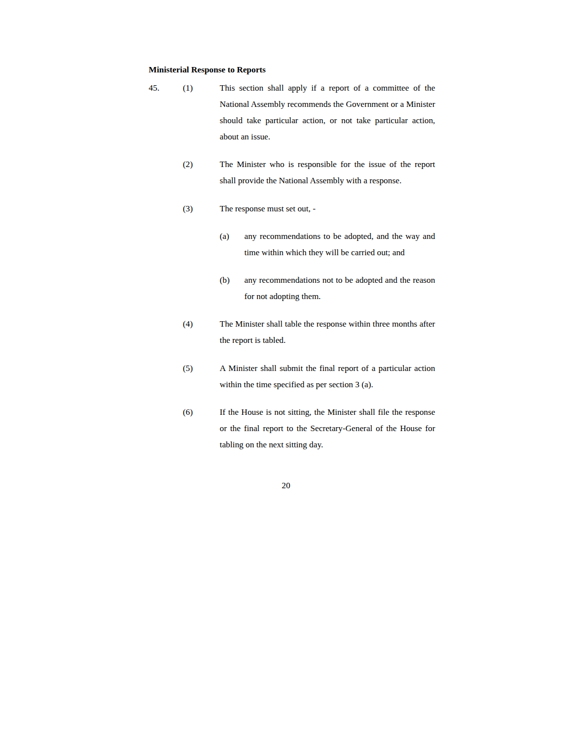Ministerial Response to Reports
45.
(1)
This section shall apply if a report of a committee of the National Assembly recommends the Government or a Minister should take particular action, or not take particular action, about an issue.
(2)
The Minister who is responsible for the issue of the report shall provide the National Assembly with a response.
(3)
The response must set out, -
(a)
any recommendations to be adopted, and the way and time within which they will be carried out; and
(b)
any recommendations not to be adopted and the reason for not adopting them.
(4)
The Minister shall table the response within three months after the report is tabled.
(5)
A Minister shall submit the final report of a particular action within the time specified as per section 3 (a).
(6)
If the House is not sitting, the Minister shall file the response or the final report to the Secretary-General of the House for tabling on the next sitting day.
20